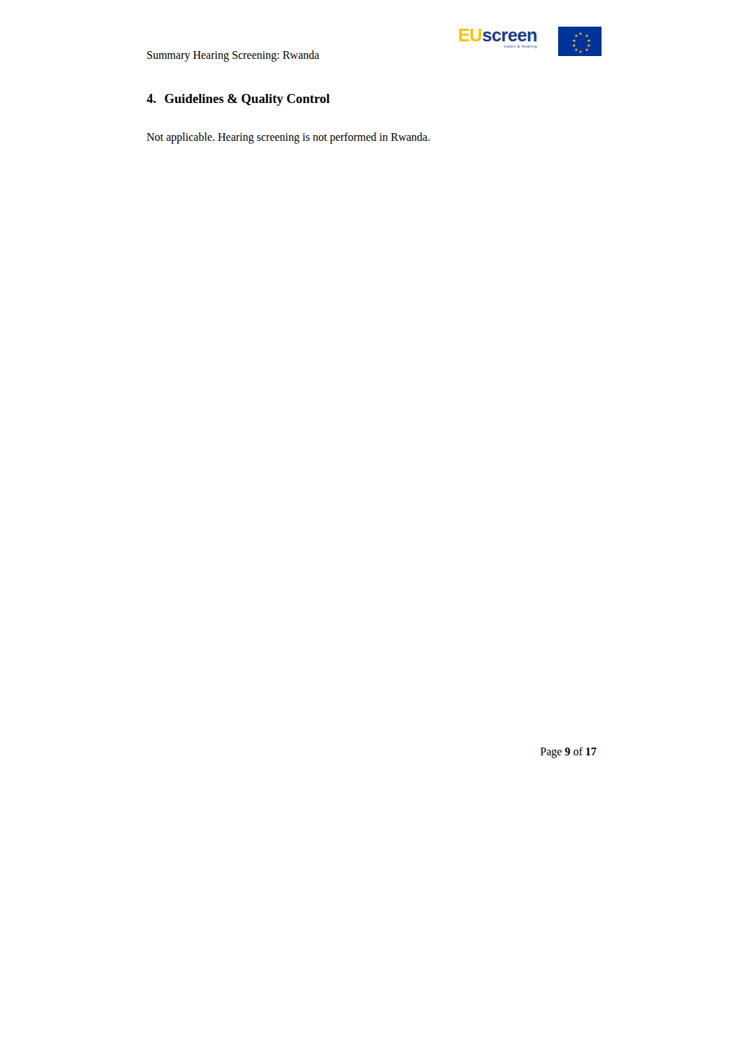EU screen vision & hearing
★ ★ ★ ★ ★ ★ ★ ★ ★ ★
Summary Hearing Screening: Rwanda
4. Guidelines & Quality Control
Not applicable. Hearing screening is not performed in Rwanda.
Page 9 of 17